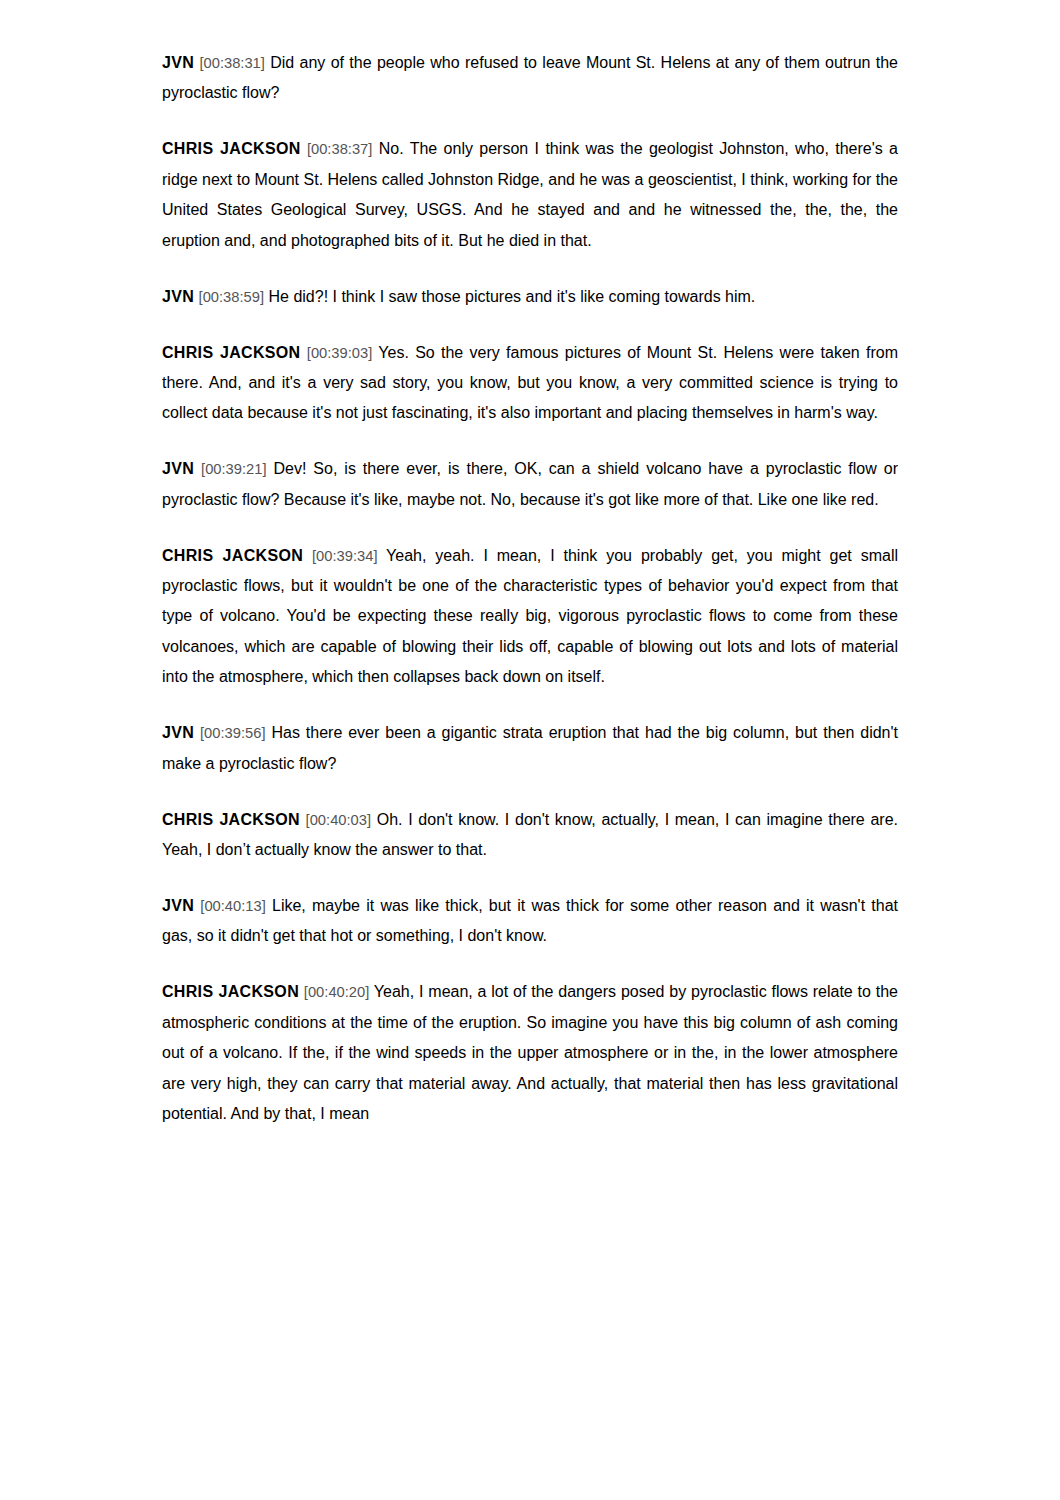JVN [00:38:31] Did any of the people who refused to leave Mount St. Helens at any of them outrun the pyroclastic flow?
CHRIS JACKSON [00:38:37] No. The only person I think was the geologist Johnston, who, there's a ridge next to Mount St. Helens called Johnston Ridge, and he was a geoscientist, I think, working for the United States Geological Survey, USGS. And he stayed and and he witnessed the, the, the, the eruption and, and photographed bits of it. But he died in that.
JVN [00:38:59] He did?! I think I saw those pictures and it's like coming towards him.
CHRIS JACKSON [00:39:03] Yes. So the very famous pictures of Mount St. Helens were taken from there. And, and it's a very sad story, you know, but you know, a very committed science is trying to collect data because it's not just fascinating, it's also important and placing themselves in harm's way.
JVN [00:39:21] Dev! So, is there ever, is there, OK, can a shield volcano have a pyroclastic flow or pyroclastic flow? Because it's like, maybe not. No, because it's got like more of that. Like one like red.
CHRIS JACKSON [00:39:34] Yeah, yeah. I mean, I think you probably get, you might get small pyroclastic flows, but it wouldn't be one of the characteristic types of behavior you'd expect from that type of volcano. You'd be expecting these really big, vigorous pyroclastic flows to come from these volcanoes, which are capable of blowing their lids off, capable of blowing out lots and lots of material into the atmosphere, which then collapses back down on itself.
JVN [00:39:56] Has there ever been a gigantic strata eruption that had the big column, but then didn't make a pyroclastic flow?
CHRIS JACKSON [00:40:03] Oh. I don't know. I don't know, actually, I mean, I can imagine there are. Yeah, I don’t actually know the answer to that.
JVN [00:40:13] Like, maybe it was like thick, but it was thick for some other reason and it wasn't that gas, so it didn't get that hot or something, I don't know.
CHRIS JACKSON [00:40:20] Yeah, I mean, a lot of the dangers posed by pyroclastic flows relate to the atmospheric conditions at the time of the eruption. So imagine you have this big column of ash coming out of a volcano. If the, if the wind speeds in the upper atmosphere or in the, in the lower atmosphere are very high, they can carry that material away. And actually, that material then has less gravitational potential. And by that, I mean